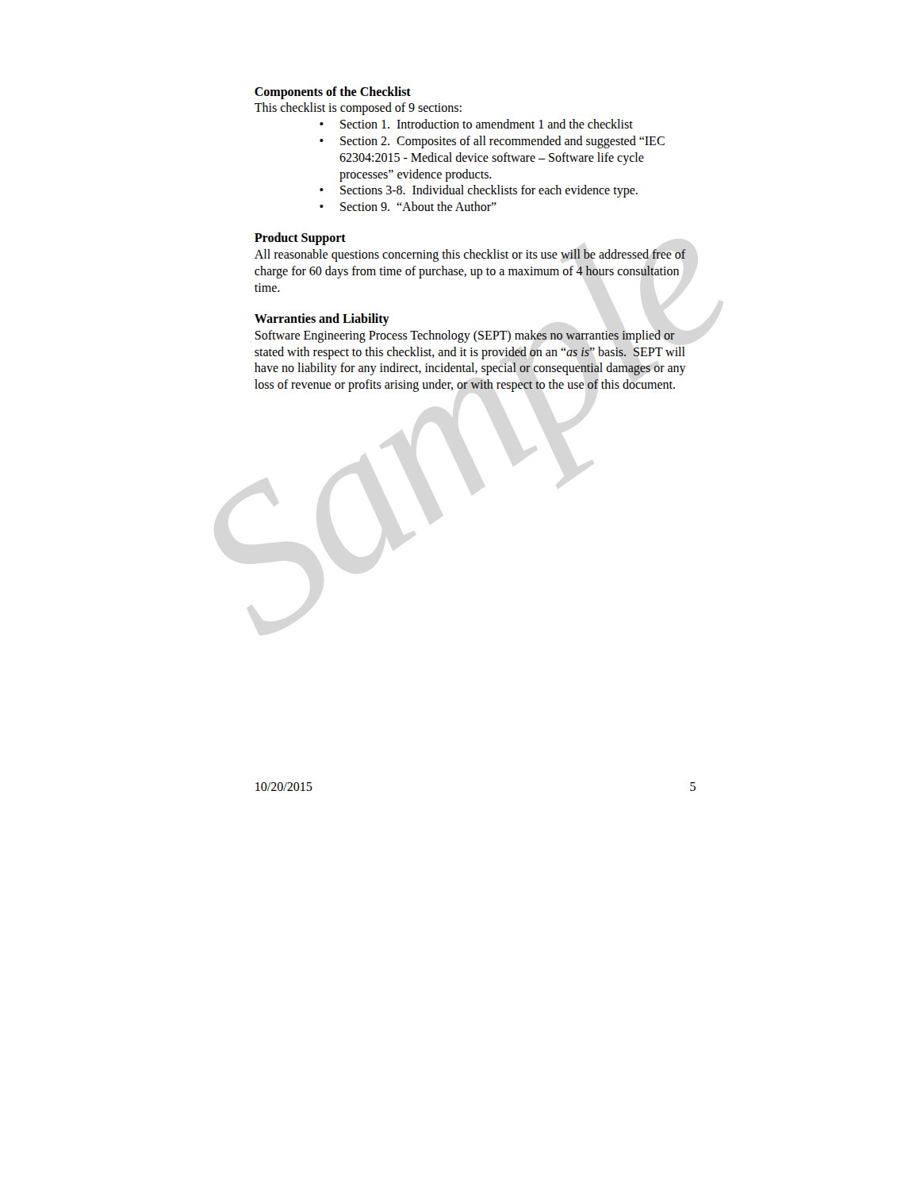Sample
Components of the Checklist
This checklist is composed of 9 sections:
Section 1. Introduction to amendment 1 and the checklist
Section 2. Composites of all recommended and suggested “IEC 62304:2015 - Medical device software – Software life cycle processes” evidence products.
Sections 3-8. Individual checklists for each evidence type.
Section 9. “About the Author”
Product Support
All reasonable questions concerning this checklist or its use will be addressed free of charge for 60 days from time of purchase, up to a maximum of 4 hours consultation time.
Warranties and Liability
Software Engineering Process Technology (SEPT) makes no warranties implied or stated with respect to this checklist, and it is provided on an “as is” basis. SEPT will have no liability for any indirect, incidental, special or consequential damages or any loss of revenue or profits arising under, or with respect to the use of this document.
10/20/2015 5